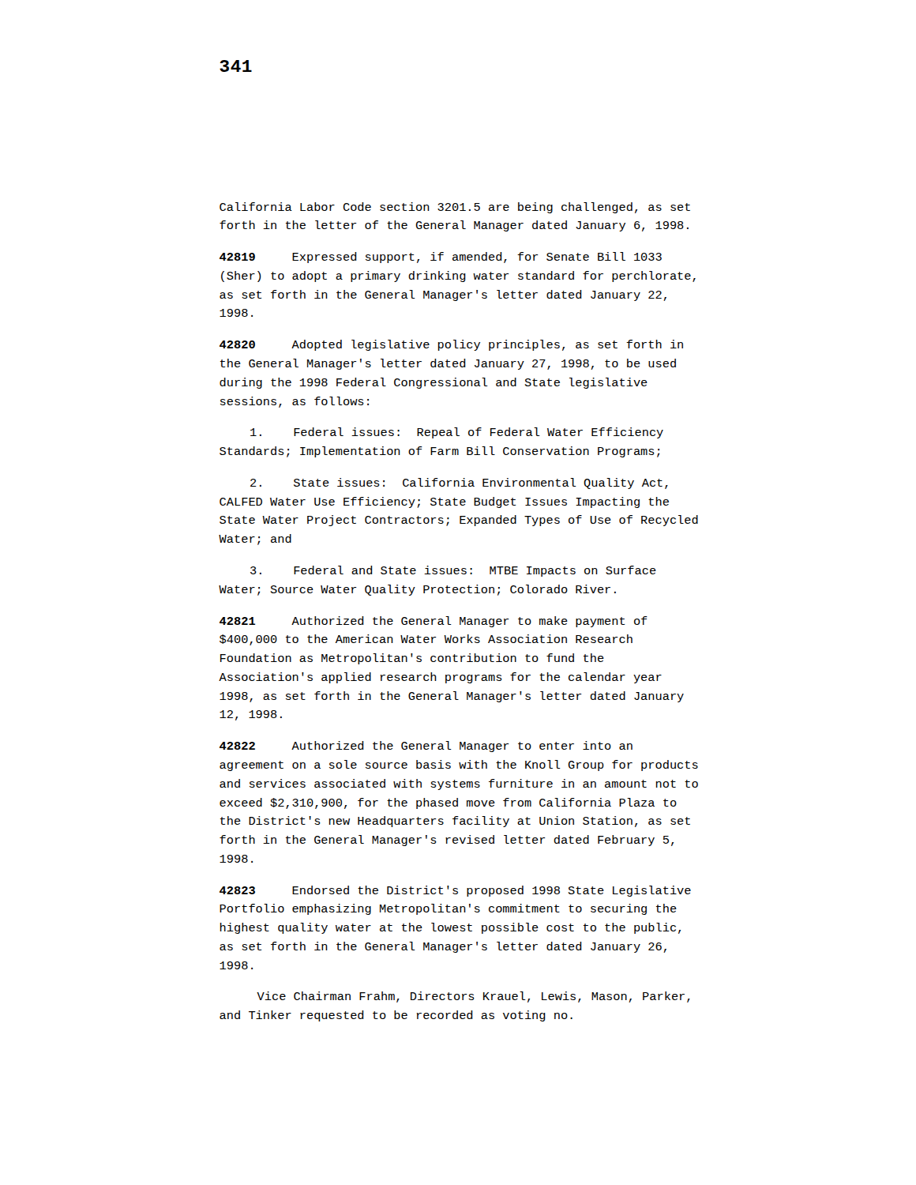341
California Labor Code section 3201.5 are being challenged, as set forth in the letter of the General Manager dated January 6, 1998.
42819 Expressed support, if amended, for Senate Bill 1033 (Sher) to adopt a primary drinking water standard for perchlorate, as set forth in the General Manager's letter dated January 22, 1998.
42820 Adopted legislative policy principles, as set forth in the General Manager's letter dated January 27, 1998, to be used during the 1998 Federal Congressional and State legislative sessions, as follows:
1. Federal issues: Repeal of Federal Water Efficiency Standards; Implementation of Farm Bill Conservation Programs;
2. State issues: California Environmental Quality Act, CALFED Water Use Efficiency; State Budget Issues Impacting the State Water Project Contractors; Expanded Types of Use of Recycled Water; and
3. Federal and State issues: MTBE Impacts on Surface Water; Source Water Quality Protection; Colorado River.
42821 Authorized the General Manager to make payment of $400,000 to the American Water Works Association Research Foundation as Metropolitan's contribution to fund the Association's applied research programs for the calendar year 1998, as set forth in the General Manager's letter dated January 12, 1998.
42822 Authorized the General Manager to enter into an agreement on a sole source basis with the Knoll Group for products and services associated with systems furniture in an amount not to exceed $2,310,900, for the phased move from California Plaza to the District's new Headquarters facility at Union Station, as set forth in the General Manager's revised letter dated February 5, 1998.
42823 Endorsed the District's proposed 1998 State Legislative Portfolio emphasizing Metropolitan's commitment to securing the highest quality water at the lowest possible cost to the public, as set forth in the General Manager's letter dated January 26, 1998.
Vice Chairman Frahm, Directors Krauel, Lewis, Mason, Parker, and Tinker requested to be recorded as voting no.